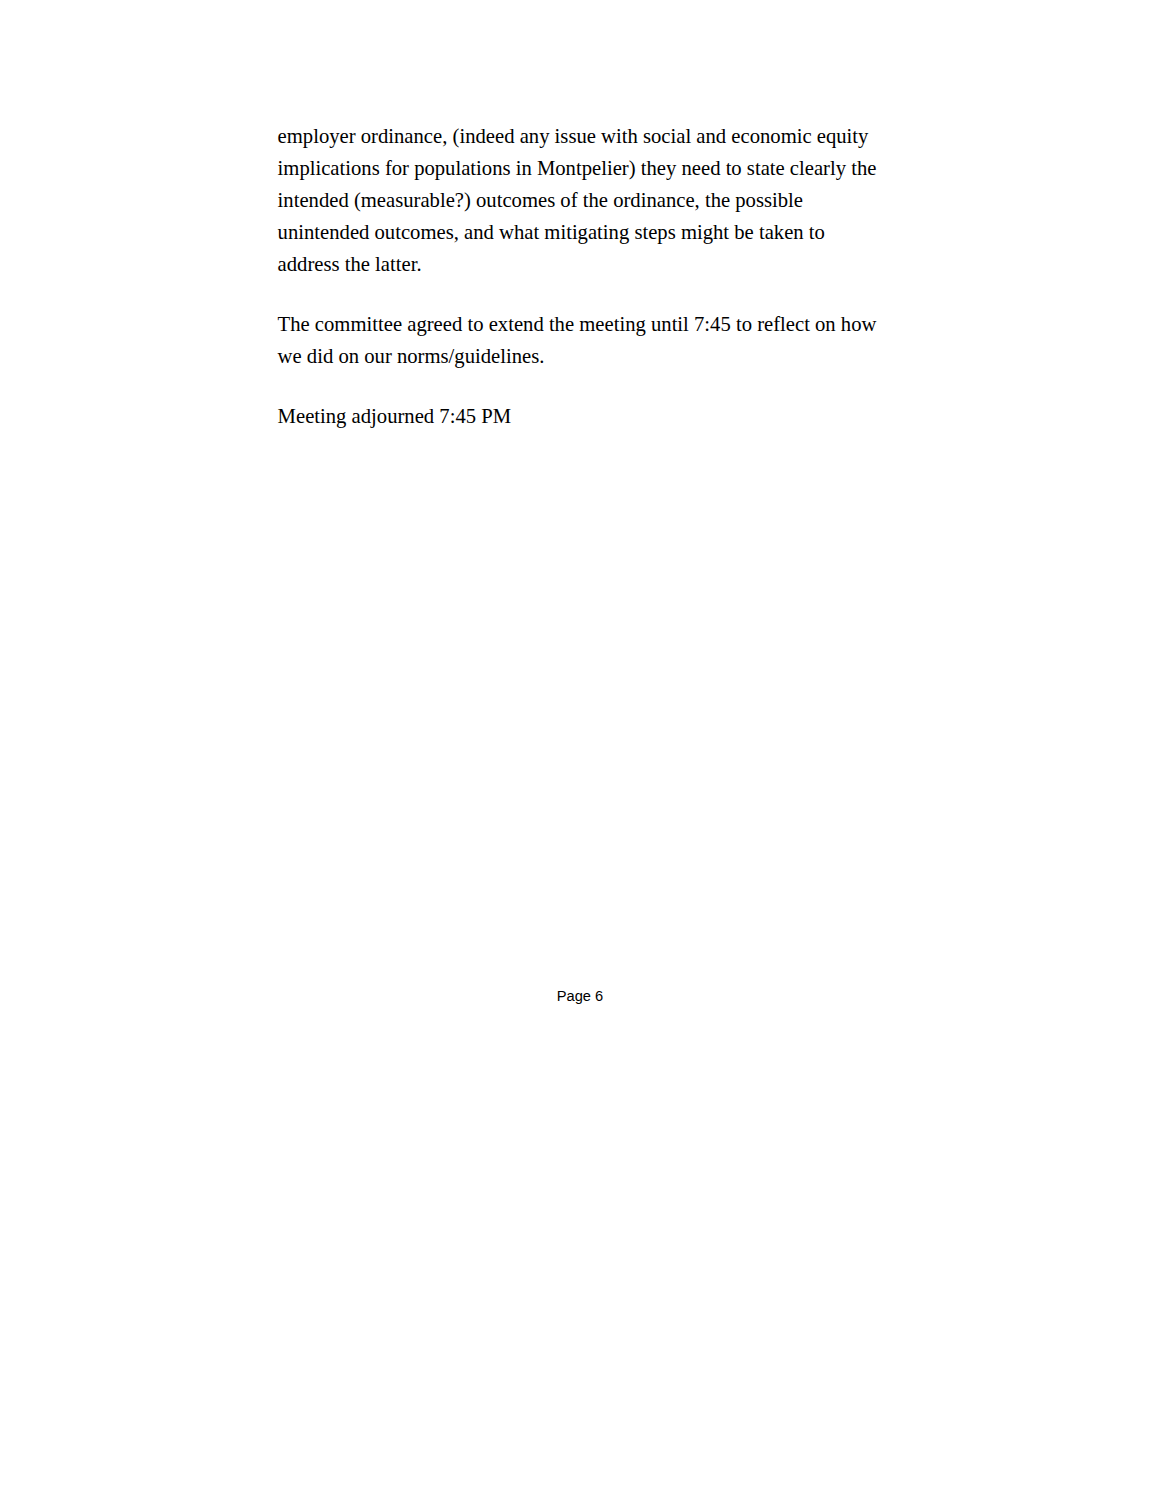employer ordinance, (indeed any issue with social and economic equity implications for populations in Montpelier) they need to state clearly the intended (measurable?) outcomes of the ordinance, the possible unintended outcomes, and what mitigating steps might be taken to address the latter.
The committee agreed to extend the meeting until 7:45 to reflect on how we did on our norms/guidelines.
Meeting adjourned 7:45 PM
Page 6